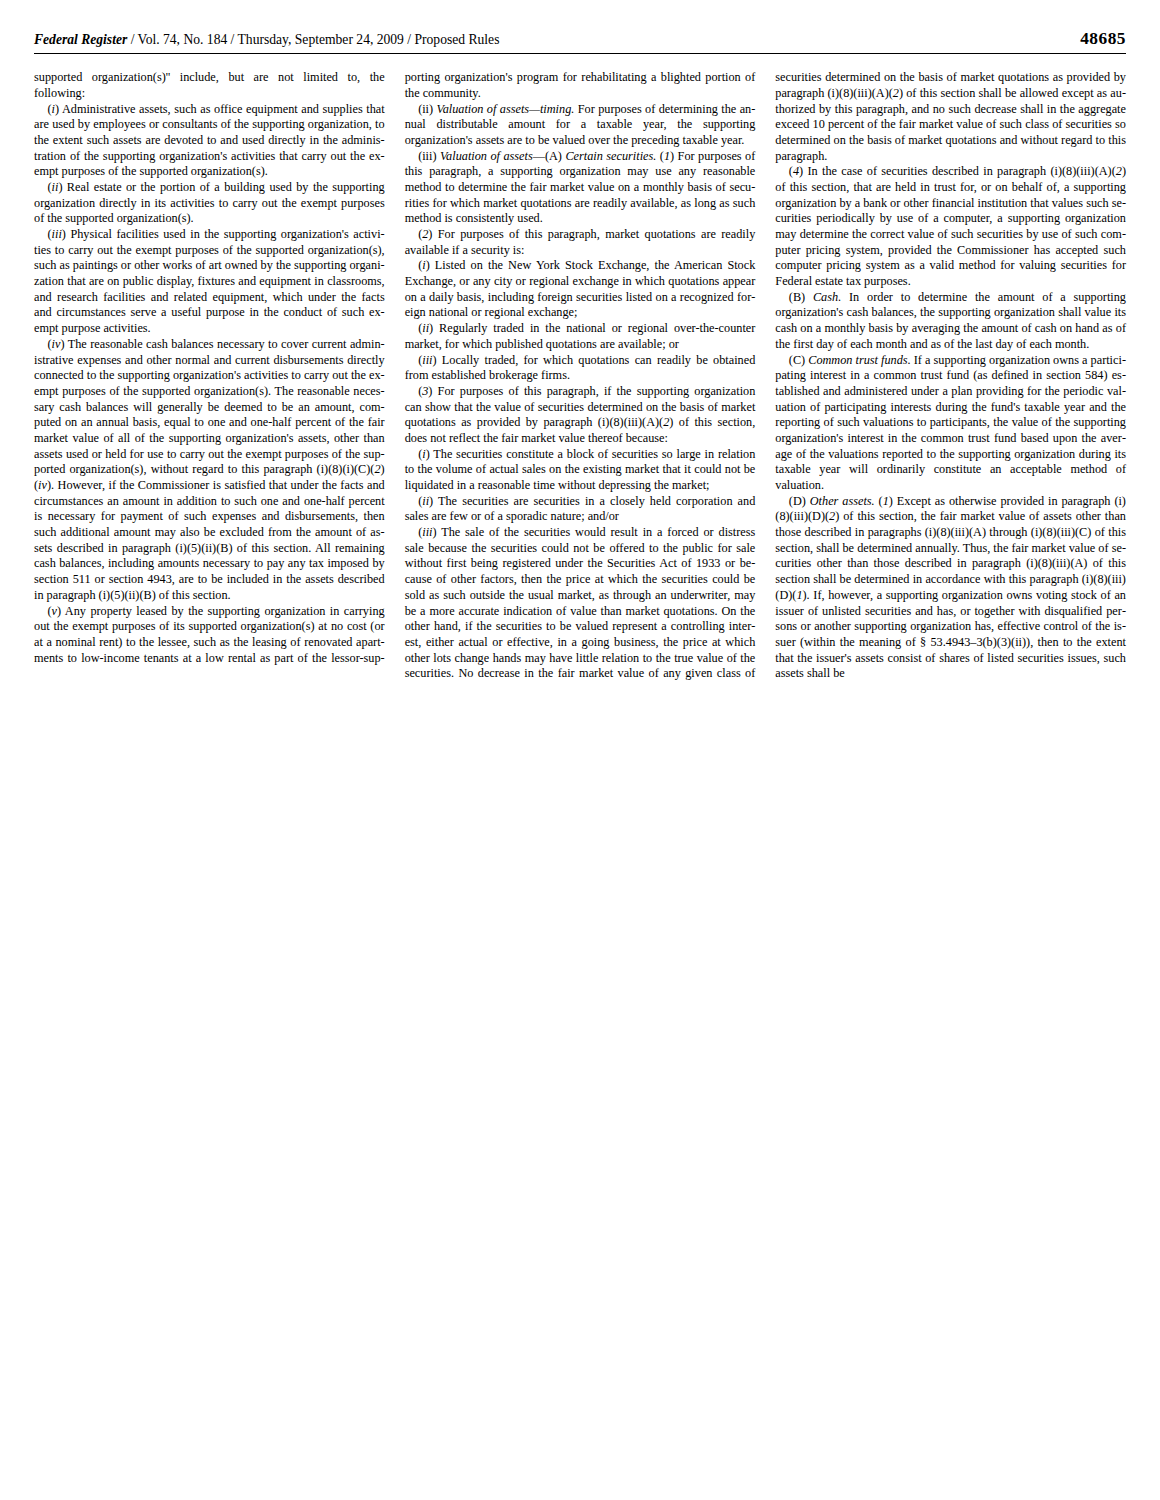Federal Register / Vol. 74, No. 184 / Thursday, September 24, 2009 / Proposed Rules
48685
supported organization(s)'' include, but are not limited to, the following:
(i) Administrative assets, such as office equipment and supplies that are used by employees or consultants of the supporting organization, to the extent such assets are devoted to and used directly in the administration of the supporting organization's activities that carry out the exempt purposes of the supported organization(s).
(ii) Real estate or the portion of a building used by the supporting organization directly in its activities to carry out the exempt purposes of the supported organization(s).
(iii) Physical facilities used in the supporting organization's activities to carry out the exempt purposes of the supported organization(s), such as paintings or other works of art owned by the supporting organization that are on public display, fixtures and equipment in classrooms, and research facilities and related equipment, which under the facts and circumstances serve a useful purpose in the conduct of such exempt purpose activities.
(iv) The reasonable cash balances necessary to cover current administrative expenses and other normal and current disbursements directly connected to the supporting organization's activities to carry out the exempt purposes of the supported organization(s). The reasonable necessary cash balances will generally be deemed to be an amount, computed on an annual basis, equal to one and one-half percent of the fair market value of all of the supporting organization's assets, other than assets used or held for use to carry out the exempt purposes of the supported organization(s), without regard to this paragraph (i)(8)(i)(C)(2)(iv). However, if the Commissioner is satisfied that under the facts and circumstances an amount in addition to such one and one-half percent is necessary for payment of such expenses and disbursements, then such additional amount may also be excluded from the amount of assets described in paragraph (i)(5)(ii)(B) of this section. All remaining cash balances, including amounts necessary to pay any tax imposed by section 511 or section 4943, are to be included in the assets described in paragraph (i)(5)(ii)(B) of this section.
(v) Any property leased by the supporting organization in carrying out the exempt purposes of its supported organization(s) at no cost (or at a nominal rent) to the lessee, such as the leasing of renovated apartments to low-income tenants at a low rental as part of the lessor-supporting organization's program for rehabilitating a blighted portion of the community.
(ii) Valuation of assets—timing. For purposes of determining the annual distributable amount for a taxable year, the supporting organization's assets are to be valued over the preceding taxable year.
(iii) Valuation of assets—(A) Certain securities. (1) For purposes of this paragraph, a supporting organization may use any reasonable method to determine the fair market value on a monthly basis of securities for which market quotations are readily available, as long as such method is consistently used.
(2) For purposes of this paragraph, market quotations are readily available if a security is:
(i) Listed on the New York Stock Exchange, the American Stock Exchange, or any city or regional exchange in which quotations appear on a daily basis, including foreign securities listed on a recognized foreign national or regional exchange;
(ii) Regularly traded in the national or regional over-the-counter market, for which published quotations are available; or
(iii) Locally traded, for which quotations can readily be obtained from established brokerage firms.
(3) For purposes of this paragraph, if the supporting organization can show that the value of securities determined on the basis of market quotations as provided by paragraph (i)(8)(iii)(A)(2) of this section, does not reflect the fair market value thereof because:
(i) The securities constitute a block of securities so large in relation to the volume of actual sales on the existing market that it could not be liquidated in a reasonable time without depressing the market;
(ii) The securities are securities in a closely held corporation and sales are few or of a sporadic nature; and/or
(iii) The sale of the securities would result in a forced or distress sale because the securities could not be offered to the public for sale without first being registered under the Securities Act of 1933 or because of other factors, then the price at which the securities could be sold as such outside the usual market, as through an underwriter, may be a more accurate indication of value than market quotations. On the other hand, if the securities to be valued represent a controlling interest, either actual or effective, in a going business, the price at which other lots change hands may have little relation to the true value of the securities. No decrease in the fair market value of any given class of securities determined on the basis of market quotations as provided by paragraph (i)(8)(iii)(A)(2) of this section shall be allowed except as authorized by this paragraph, and no such decrease shall in the aggregate exceed 10 percent of the fair market value of such class of securities so determined on the basis of market quotations and without regard to this paragraph.
(4) In the case of securities described in paragraph (i)(8)(iii)(A)(2) of this section, that are held in trust for, or on behalf of, a supporting organization by a bank or other financial institution that values such securities periodically by use of a computer, a supporting organization may determine the correct value of such securities by use of such computer pricing system, provided the Commissioner has accepted such computer pricing system as a valid method for valuing securities for Federal estate tax purposes.
(B) Cash. In order to determine the amount of a supporting organization's cash balances, the supporting organization shall value its cash on a monthly basis by averaging the amount of cash on hand as of the first day of each month and as of the last day of each month.
(C) Common trust funds. If a supporting organization owns a participating interest in a common trust fund (as defined in section 584) established and administered under a plan providing for the periodic valuation of participating interests during the fund's taxable year and the reporting of such valuations to participants, the value of the supporting organization's interest in the common trust fund based upon the average of the valuations reported to the supporting organization during its taxable year will ordinarily constitute an acceptable method of valuation.
(D) Other assets. (1) Except as otherwise provided in paragraph (i)(8)(iii)(D)(2) of this section, the fair market value of assets other than those described in paragraphs (i)(8)(iii)(A) through (i)(8)(iii)(C) of this section, shall be determined annually. Thus, the fair market value of securities other than those described in paragraph (i)(8)(iii)(A) of this section shall be determined in accordance with this paragraph (i)(8)(iii)(D)(1). If, however, a supporting organization owns voting stock of an issuer of unlisted securities and has, or together with disqualified persons or another supporting organization has, effective control of the issuer (within the meaning of § 53.4943–3(b)(3)(ii)), then to the extent that the issuer's assets consist of shares of listed securities issues, such assets shall be